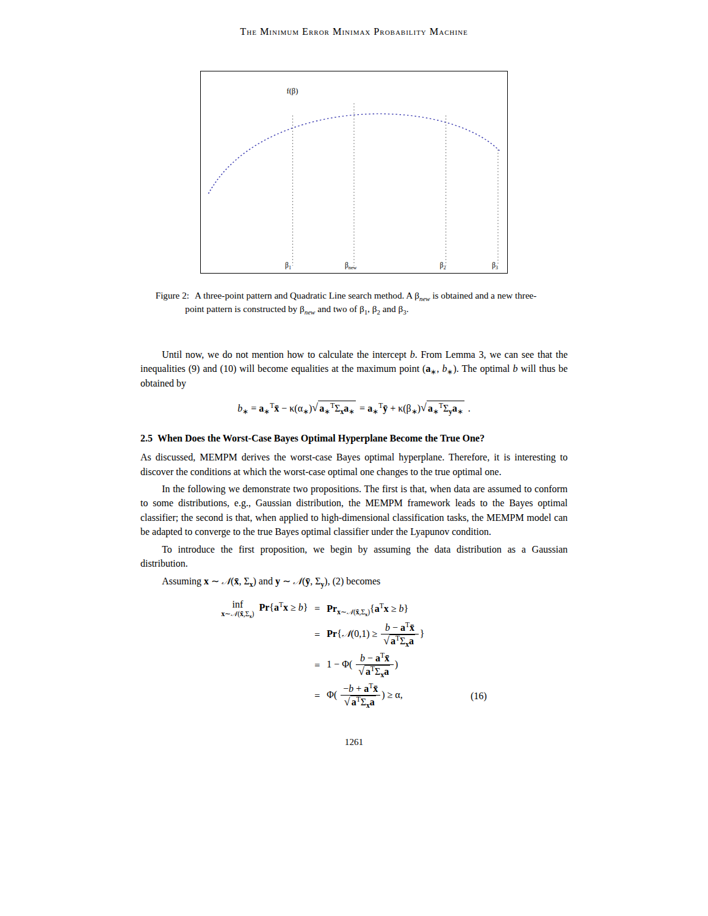The Minimum Error Minimax Probability Machine
f(β) β1 βnew β2 β3
Figure 2: A three-point pattern and Quadratic Line search method. A βnew is obtained and a new three-point pattern is constructed by βnew and two of β1, β2 and β3.
Until now, we do not mention how to calculate the intercept b. From Lemma 3, we can see that the inequalities (9) and (10) will become equalities at the maximum point (a∗, b∗). The optimal b will thus be obtained by
b∗ = a∗Tx̄ − κ(α∗)a∗TΣxa∗ = a∗Tȳ + κ(β∗)a∗TΣya∗ .
2.5 When Does the Worst-Case Bayes Optimal Hyperplane Become the True One?
As discussed, MEMPM derives the worst-case Bayes optimal hyperplane. Therefore, it is interesting to discover the conditions at which the worst-case optimal one changes to the true optimal one.
In the following we demonstrate two propositions. The first is that, when data are assumed to conform to some distributions, e.g., Gaussian distribution, the MEMPM framework leads to the Bayes optimal classifier; the second is that, when applied to high-dimensional classification tasks, the MEMPM model can be adapted to converge to the true Bayes optimal classifier under the Lyapunov condition.
To introduce the first proposition, we begin by assuming the data distribution as a Gaussian distribution.
Assuming x ∼ 𝒩(x̄, Σx) and y ∼ 𝒩(ȳ, Σy), (2) becomes
| inf x ∼ 𝒩 ( x̄ ,Σ x ) Pr { a T x ≥ b } | = | Pr x ∼ 𝒩 ( x̄ ,Σ x ) { a T x ≥ b } | |
| | = | Pr { 𝒩 (0,1) ≥ b − a T x̄ a T Σ x a } | |
| | = | 1 − Φ( b − a T x̄ a T Σ x a ) | |
| | = | Φ( − b + a T x̄ a T Σ x a ) ≥ α, | (16) |
1261